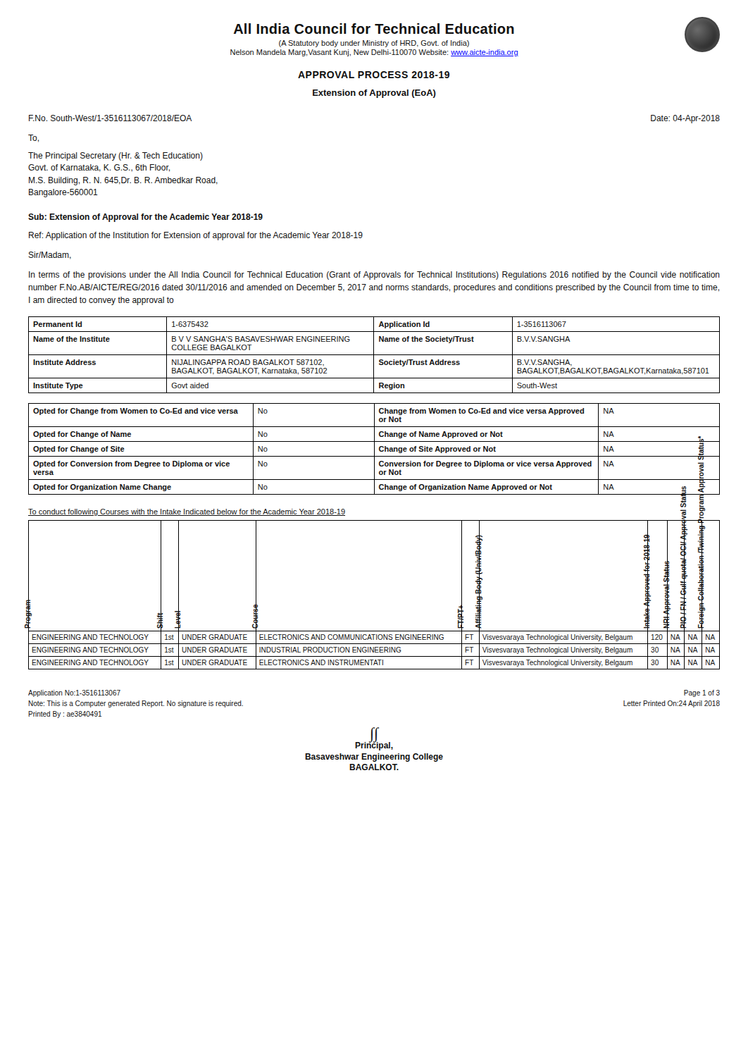All India Council for Technical Education
(A Statutory body under Ministry of HRD, Govt. of India)
Nelson Mandela Marg,Vasant Kunj, New Delhi-110070 Website: www.aicte-india.org
APPROVAL PROCESS 2018-19
Extension of Approval (EoA)
F.No. South-West/1-3516113067/2018/EOA
Date: 04-Apr-2018
To,
The Principal Secretary (Hr. & Tech Education)
Govt. of Karnataka, K. G.S., 6th Floor,
M.S. Building, R. N. 645,Dr. B. R. Ambedkar Road,
Bangalore-560001
Sub: Extension of Approval for the Academic Year 2018-19
Ref: Application of the Institution for Extension of approval for the Academic Year 2018-19
Sir/Madam,
In terms of the provisions under the All India Council for Technical Education (Grant of Approvals for Technical Institutions) Regulations 2016 notified by the Council vide notification number F.No.AB/AICTE/REG/2016 dated 30/11/2016 and amended on December 5, 2017 and norms standards, procedures and conditions prescribed by the Council from time to time, I am directed to convey the approval to
| Permanent Id | 1-6375432 | Application Id | 1-3516113067 |
| Name of the Institute | B V V SANGHA'S BASAVESHWAR ENGINEERING COLLEGE BAGALKOT | Name of the Society/Trust | B.V.V.SANGHA |
| Institute Address | NIJALINGAPPA ROAD BAGALKOT 587102, BAGALKOT, BAGALKOT, Karnataka, 587102 | Society/Trust Address | B.V.V.SANGHA, BAGALKOT,BAGALKOT,BAGALKOT,Karnataka,587101 |
| Institute Type | Govt aided | Region | South-West |
| Opted for Change from Women to Co-Ed and vice versa | No | Change from Women to Co-Ed and vice versa Approved or Not | NA |
| Opted for Change of Name | No | Change of Name Approved or Not | NA |
| Opted for Change of Site | No | Change of Site Approved or Not | NA |
| Opted for Conversion from Degree to Diploma or vice versa | No | Conversion for Degree to Diploma or vice versa Approved or Not | NA |
| Opted for Organization Name Change | No | Change of Organization Name Approved or Not | NA |
To conduct following Courses with the Intake Indicated below for the Academic Year 2018-19
| Program | Shift | Level | Course | FT/PT+ | Affiliating Body (Univ/Body) | Intake Approved for 2018-19 | NRI Approval Status | PIO / FN / Gulf quota/ OCI/ Approval Status | Foreign Collaboration /Twining Program Approval Status* |
| --- | --- | --- | --- | --- | --- | --- | --- | --- | --- |
| ENGINEERING AND TECHNOLOGY | 1st | UNDER GRADUATE | ELECTRONICS AND COMMUNICATIONS ENGINEERING | FT | Visvesvaraya Technological University, Belgaum | 120 | NA | NA | NA |
| ENGINEERING AND TECHNOLOGY | 1st | UNDER GRADUATE | INDUSTRIAL PRODUCTION ENGINEERING | FT | Visvesvaraya Technological University, Belgaum | 30 | NA | NA | NA |
| ENGINEERING AND TECHNOLOGY | 1st | UNDER GRADUATE | ELECTRONICS AND INSTRUMENTATI | FT | Visvesvaraya Technological University, Belgaum | 30 | NA | NA | NA |
Application No:1-3516113067
Note: This is a Computer generated Report. No signature is required.
Printed By : ae3840491
Page 1 of 3
Letter Printed On:24 April 2018
∫∫ Principal,
Basaveshwar Engineering College
BAGALKOT.